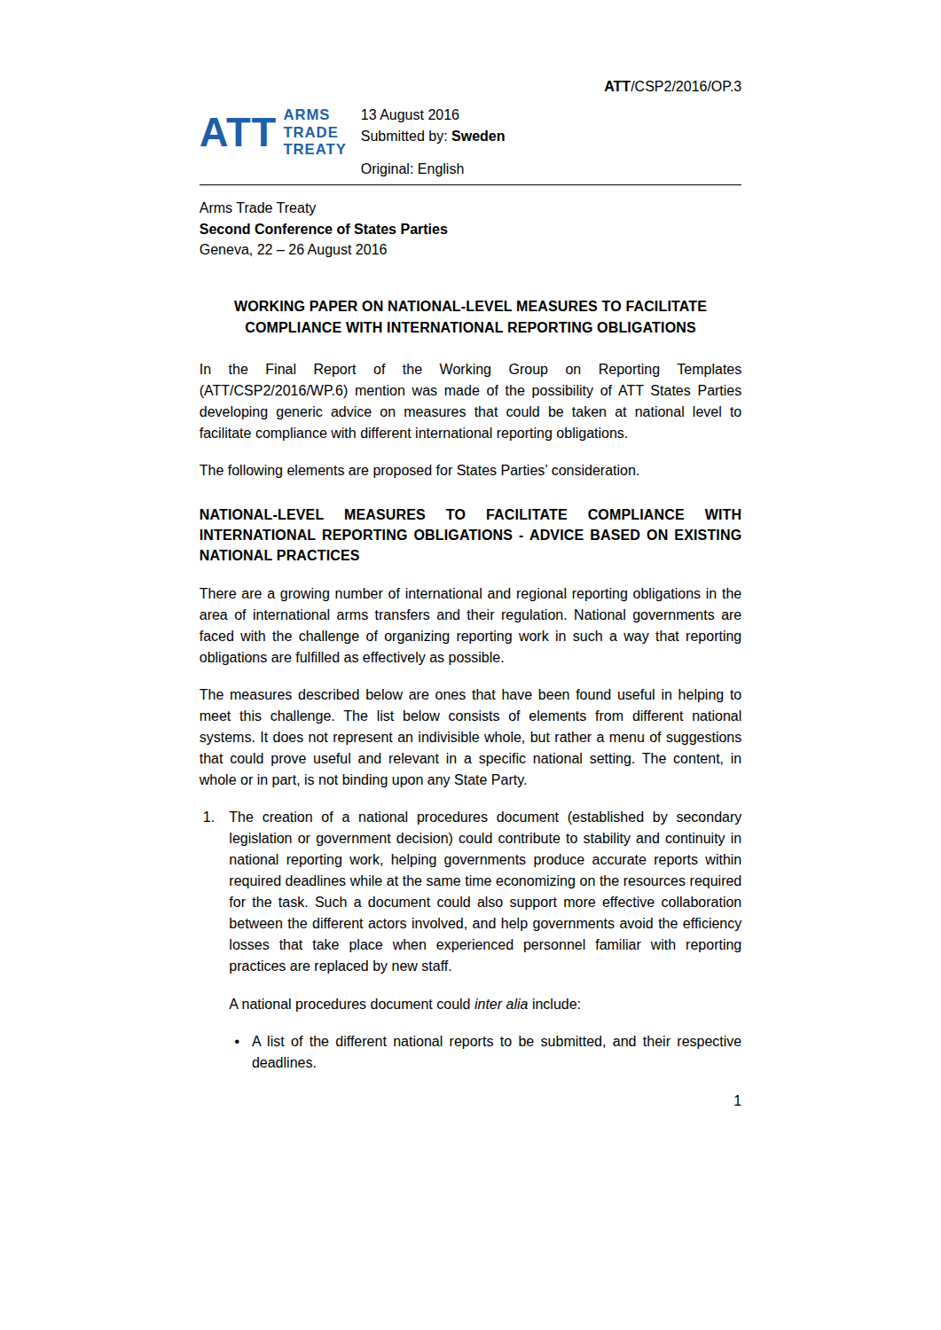ATT Arms
Trade
Treaty
ATT/CSP2/2016/OP.3
13 August 2016
Submitted by: Sweden
Original: English
Arms Trade Treaty
Second Conference of States Parties
Geneva, 22 – 26 August 2016
Working paper on national-level measures to facilitate compliance with international reporting obligations
In the Final Report of the Working Group on Reporting Templates (ATT/CSP2/2016/WP.6) mention was made of the possibility of ATT States Parties developing generic advice on measures that could be taken at national level to facilitate compliance with different international reporting obligations.
The following elements are proposed for States Parties’ consideration.
National-level measures to facilitate compliance with international reporting obligations - advice based on existing national practices
There are a growing number of international and regional reporting obligations in the area of international arms transfers and their regulation. National governments are faced with the challenge of organizing reporting work in such a way that reporting obligations are fulfilled as effectively as possible.
The measures described below are ones that have been found useful in helping to meet this challenge. The list below consists of elements from different national systems. It does not represent an indivisible whole, but rather a menu of suggestions that could prove useful and relevant in a specific national setting. The content, in whole or in part, is not binding upon any State Party.
The creation of a national procedures document (established by secondary legislation or government decision) could contribute to stability and continuity in national reporting work, helping governments produce accurate reports within required deadlines while at the same time economizing on the resources required for the task. Such a document could also support more effective collaboration between the different actors involved, and help governments avoid the efficiency losses that take place when experienced personnel familiar with reporting practices are replaced by new staff.
A national procedures document could inter alia include:
A list of the different national reports to be submitted, and their respective deadlines.
1